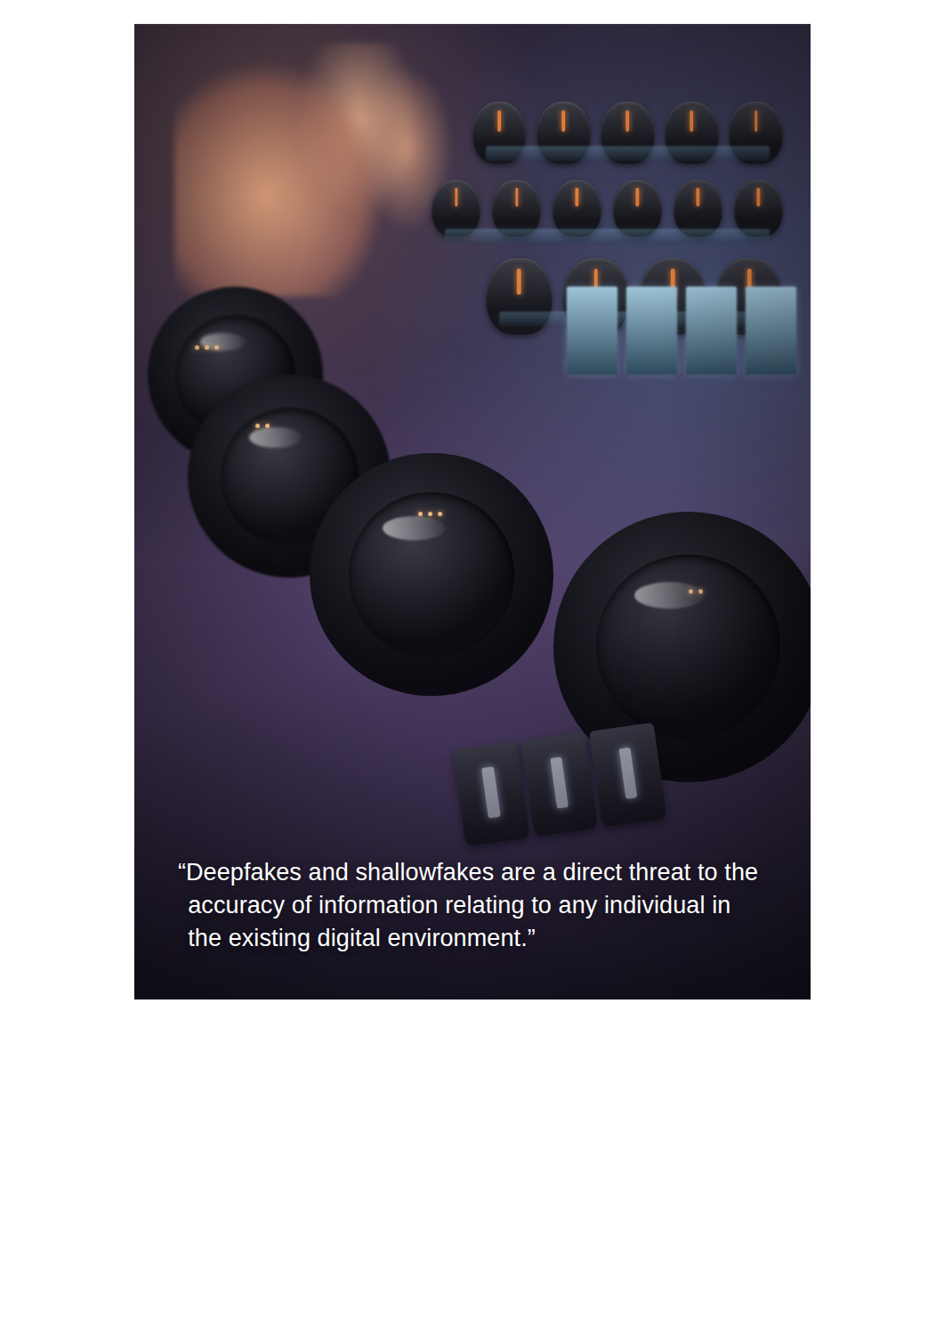“Deepfakes and shallowfakes are a direct threat to the accuracy of information relating to any individual in the existing digital environment.”